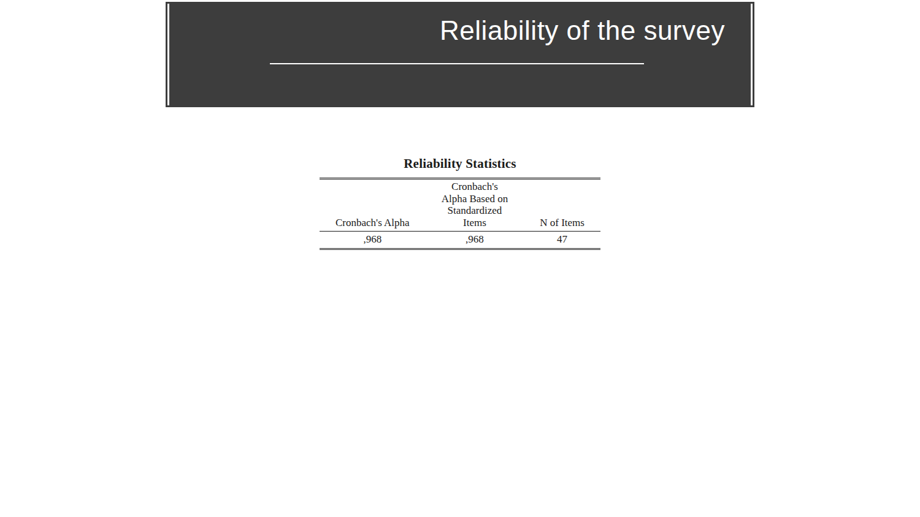Reliability of the survey
Reliability Statistics
| Cronbach's Alpha | Cronbach's Alpha Based on Standardized Items | N of Items |
| --- | --- | --- |
| ,968 | ,968 | 47 |